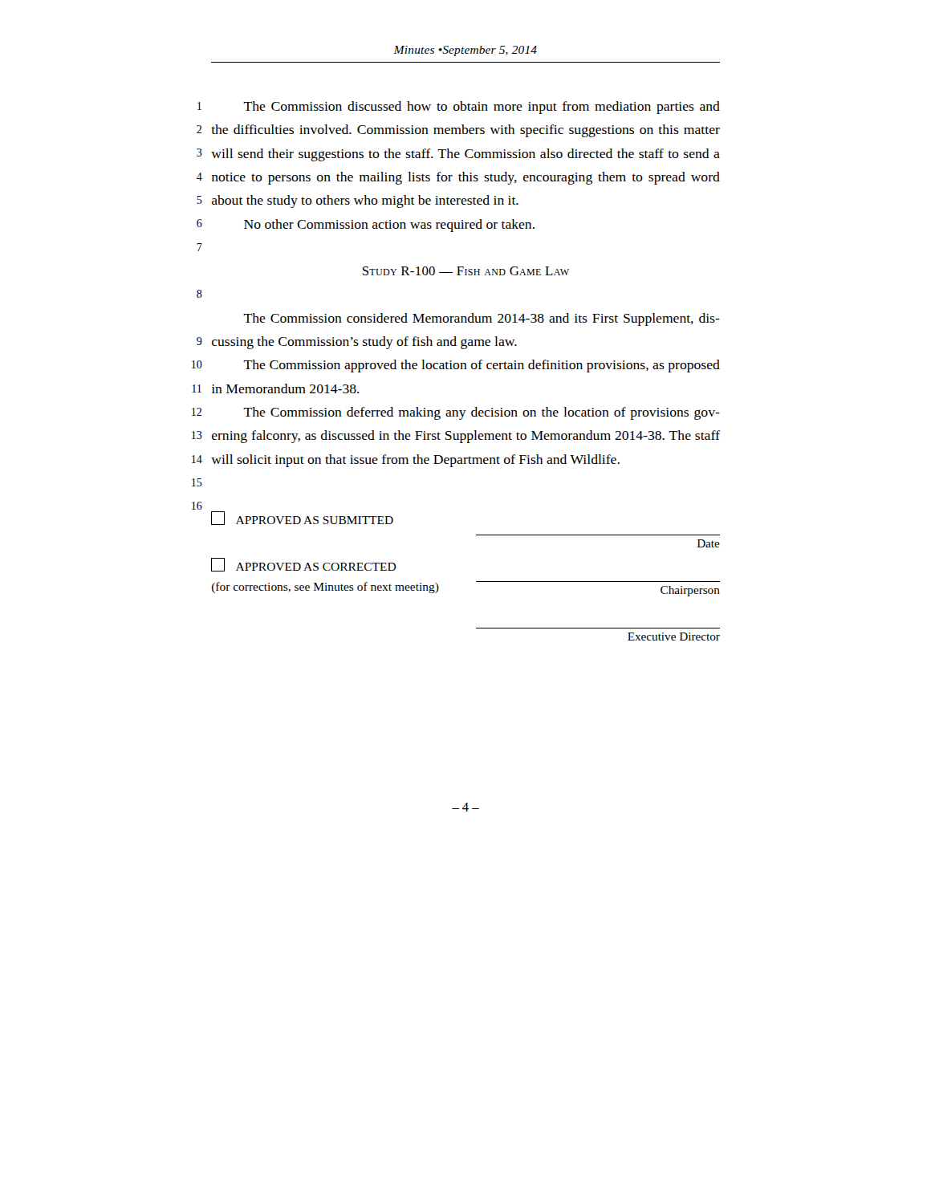Minutes •September 5, 2014
1
2
3
4
5
6
7
8
9
10
11
12
13
14
15
16
The Commission discussed how to obtain more input from mediation parties and the difficulties involved. Commission members with specific suggestions on this matter will send their suggestions to the staff. The Commission also directed the staff to send a notice to persons on the mailing lists for this study, encouraging them to spread word about the study to others who might be interested in it.
No other Commission action was required or taken.
Study R-100 — Fish and Game Law
The Commission considered Memorandum 2014-38 and its First Supplement, discussing the Commission’s study of fish and game law.
The Commission approved the location of certain definition provisions, as proposed in Memorandum 2014-38.
The Commission deferred making any decision on the location of provisions governing falconry, as discussed in the First Supplement to Memorandum 2014-38. The staff will solicit input on that issue from the Department of Fish and Wildlife.
| APPROVED AS SUBMITTED | Date |
| APPROVED AS CORRECTED (for corrections, see Minutes of next meeting) | Chairperson |
| | Executive Director |
– 4 –